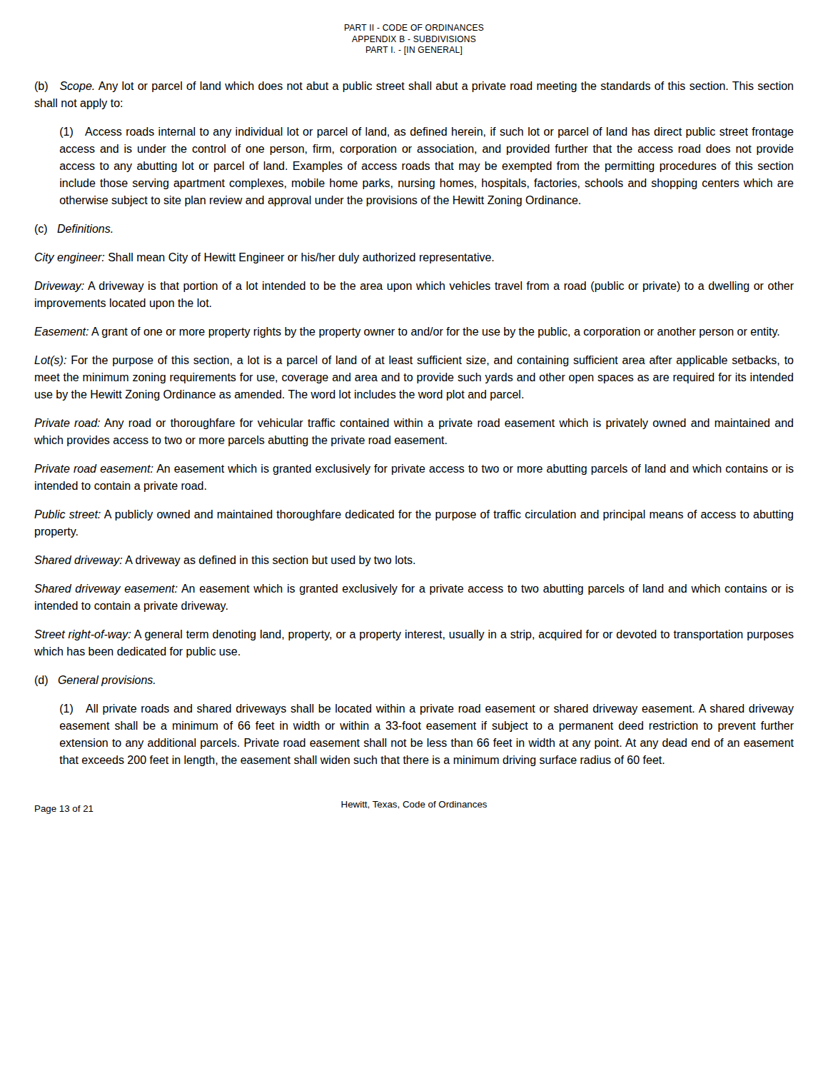PART II - CODE OF ORDINANCES
APPENDIX B - SUBDIVISIONS
PART I. - [IN GENERAL]
(b) Scope. Any lot or parcel of land which does not abut a public street shall abut a private road meeting the standards of this section. This section shall not apply to:
(1) Access roads internal to any individual lot or parcel of land, as defined herein, if such lot or parcel of land has direct public street frontage access and is under the control of one person, firm, corporation or association, and provided further that the access road does not provide access to any abutting lot or parcel of land. Examples of access roads that may be exempted from the permitting procedures of this section include those serving apartment complexes, mobile home parks, nursing homes, hospitals, factories, schools and shopping centers which are otherwise subject to site plan review and approval under the provisions of the Hewitt Zoning Ordinance.
(c) Definitions.
City engineer: Shall mean City of Hewitt Engineer or his/her duly authorized representative.
Driveway: A driveway is that portion of a lot intended to be the area upon which vehicles travel from a road (public or private) to a dwelling or other improvements located upon the lot.
Easement: A grant of one or more property rights by the property owner to and/or for the use by the public, a corporation or another person or entity.
Lot(s): For the purpose of this section, a lot is a parcel of land of at least sufficient size, and containing sufficient area after applicable setbacks, to meet the minimum zoning requirements for use, coverage and area and to provide such yards and other open spaces as are required for its intended use by the Hewitt Zoning Ordinance as amended. The word lot includes the word plot and parcel.
Private road: Any road or thoroughfare for vehicular traffic contained within a private road easement which is privately owned and maintained and which provides access to two or more parcels abutting the private road easement.
Private road easement: An easement which is granted exclusively for private access to two or more abutting parcels of land and which contains or is intended to contain a private road.
Public street: A publicly owned and maintained thoroughfare dedicated for the purpose of traffic circulation and principal means of access to abutting property.
Shared driveway: A driveway as defined in this section but used by two lots.
Shared driveway easement: An easement which is granted exclusively for a private access to two abutting parcels of land and which contains or is intended to contain a private driveway.
Street right-of-way: A general term denoting land, property, or a property interest, usually in a strip, acquired for or devoted to transportation purposes which has been dedicated for public use.
(d) General provisions.
(1) All private roads and shared driveways shall be located within a private road easement or shared driveway easement. A shared driveway easement shall be a minimum of 66 feet in width or within a 33-foot easement if subject to a permanent deed restriction to prevent further extension to any additional parcels. Private road easement shall not be less than 66 feet in width at any point. At any dead end of an easement that exceeds 200 feet in length, the easement shall widen such that there is a minimum driving surface radius of 60 feet.
Hewitt, Texas, Code of Ordinances
Page 13 of 21